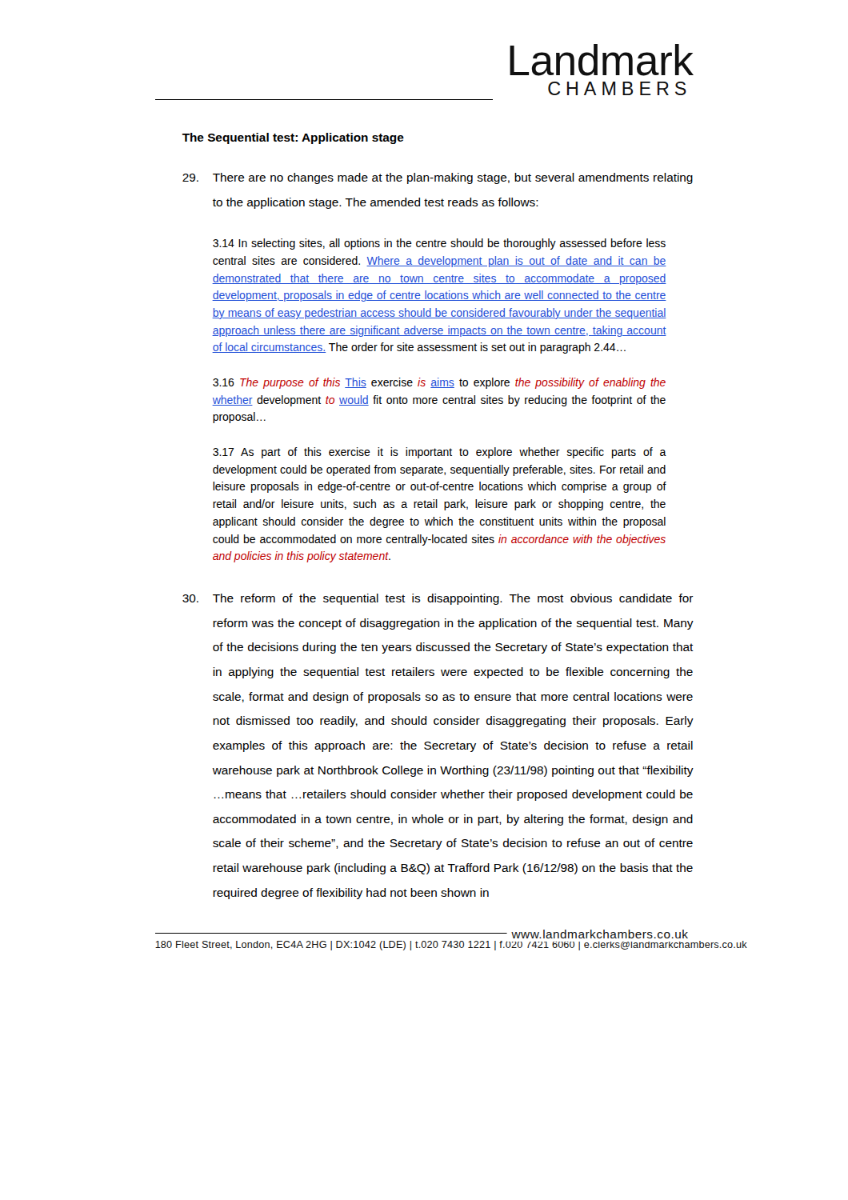Landmark
CHAMBERS
The Sequential test: Application stage
29. There are no changes made at the plan-making stage, but several amendments relating to the application stage. The amended test reads as follows:
3.14 In selecting sites, all options in the centre should be thoroughly assessed before less central sites are considered. Where a development plan is out of date and it can be demonstrated that there are no town centre sites to accommodate a proposed development, proposals in edge of centre locations which are well connected to the centre by means of easy pedestrian access should be considered favourably under the sequential approach unless there are significant adverse impacts on the town centre, taking account of local circumstances. The order for site assessment is set out in paragraph 2.44…
3.16 The purpose of this This exercise is aims to explore the possibility of enabling the whether development to would fit onto more central sites by reducing the footprint of the proposal…
3.17 As part of this exercise it is important to explore whether specific parts of a development could be operated from separate, sequentially preferable, sites. For retail and leisure proposals in edge-of-centre or out-of-centre locations which comprise a group of retail and/or leisure units, such as a retail park, leisure park or shopping centre, the applicant should consider the degree to which the constituent units within the proposal could be accommodated on more centrally-located sites in accordance with the objectives and policies in this policy statement.
30. The reform of the sequential test is disappointing. The most obvious candidate for reform was the concept of disaggregation in the application of the sequential test. Many of the decisions during the ten years discussed the Secretary of State’s expectation that in applying the sequential test retailers were expected to be flexible concerning the scale, format and design of proposals so as to ensure that more central locations were not dismissed too readily, and should consider disaggregating their proposals. Early examples of this approach are: the Secretary of State’s decision to refuse a retail warehouse park at Northbrook College in Worthing (23/11/98) pointing out that “flexibility …means that …retailers should consider whether their proposed development could be accommodated in a town centre, in whole or in part, by altering the format, design and scale of their scheme”, and the Secretary of State’s decision to refuse an out of centre retail warehouse park (including a B&Q) at Trafford Park (16/12/98) on the basis that the required degree of flexibility had not been shown in
www.landmarkchambers.co.uk
180 Fleet Street, London, EC4A 2HG | DX:1042 (LDE) | t.020 7430 1221 | f.020 7421 6060 | e.clerks@landmarkchambers.co.uk